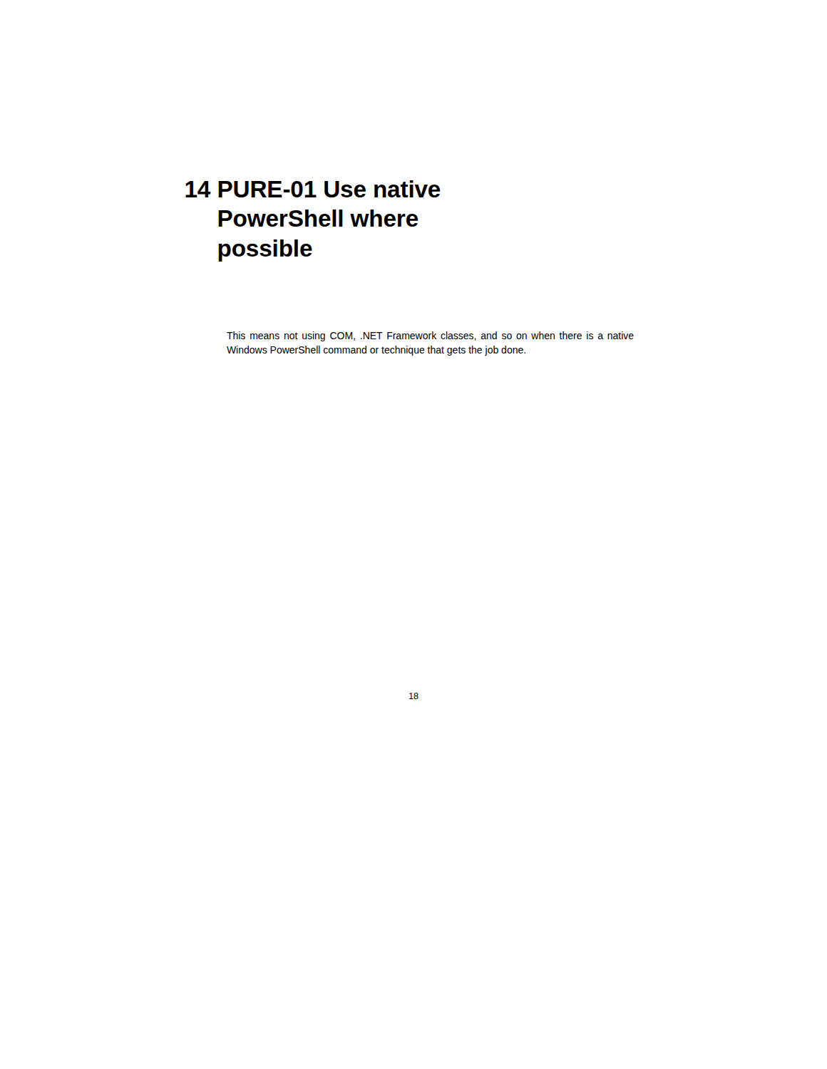14 PURE-01 Use native PowerShell where possible
This means not using COM, .NET Framework classes, and so on when there is a native Windows PowerShell command or technique that gets the job done.
18